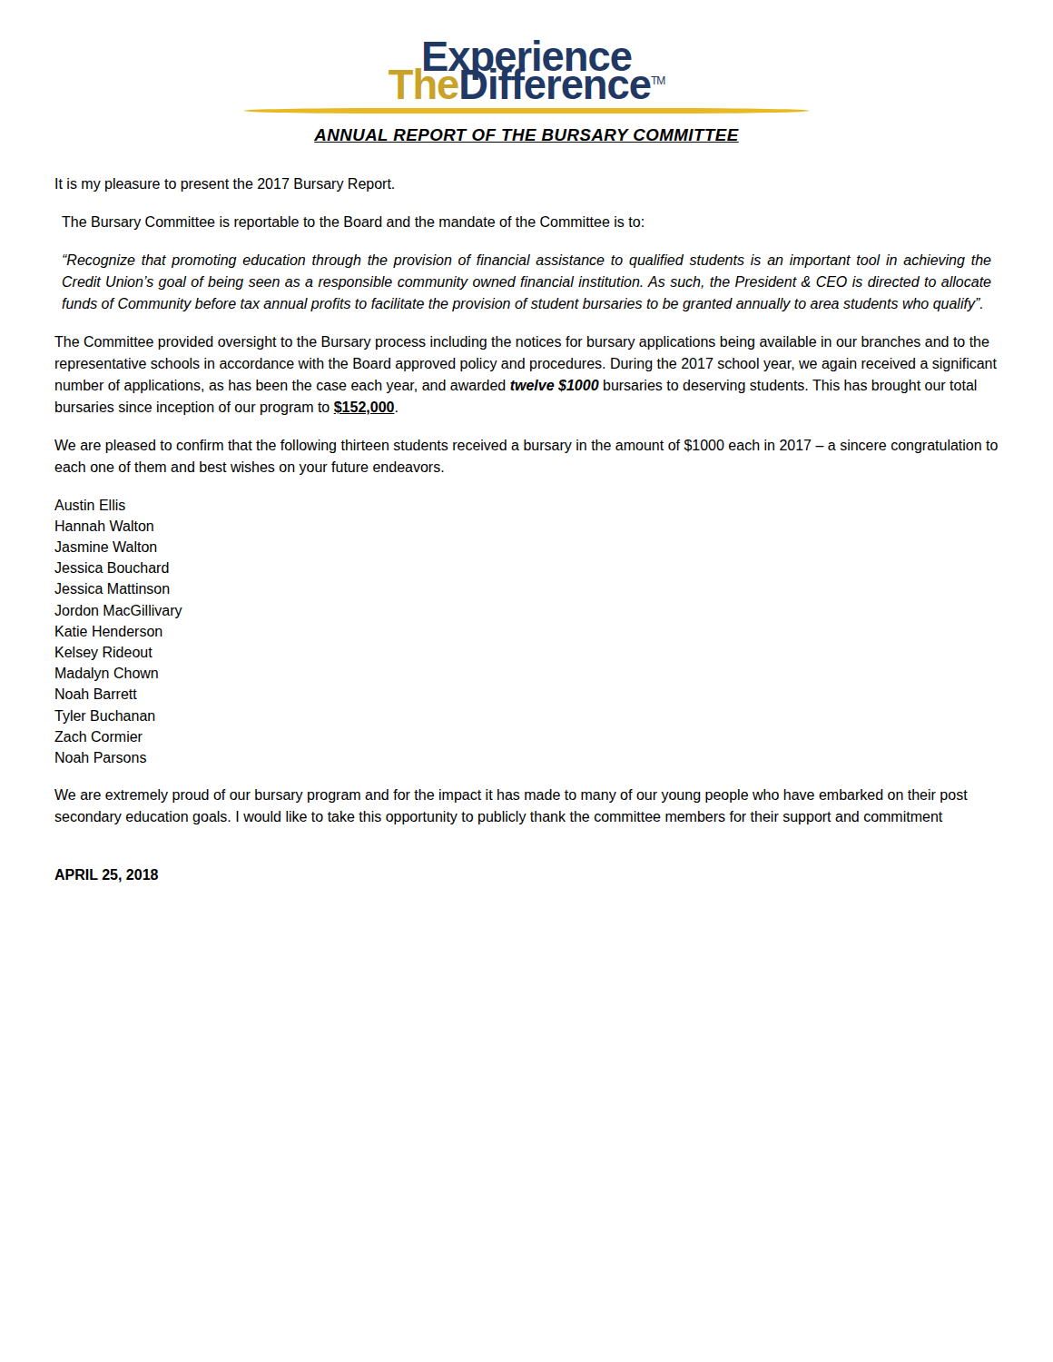Experience The DifferenceTM
ANNUAL REPORT OF THE BURSARY COMMITTEE
It is my pleasure to present the 2017 Bursary Report.
The Bursary Committee is reportable to the Board and the mandate of the Committee is to:
“Recognize that promoting education through the provision of financial assistance to qualified students is an important tool in achieving the Credit Union’s goal of being seen as a responsible community owned financial institution. As such, the President & CEO is directed to allocate funds of Community before tax annual profits to facilitate the provision of student bursaries to be granted annually to area students who qualify”.
The Committee provided oversight to the Bursary process including the notices for bursary applications being available in our branches and to the representative schools in accordance with the Board approved policy and procedures. During the 2017 school year, we again received a significant number of applications, as has been the case each year, and awarded twelve $1000 bursaries to deserving students. This has brought our total bursaries since inception of our program to $152,000.
We are pleased to confirm that the following thirteen students received a bursary in the amount of $1000 each in 2017 – a sincere congratulation to each one of them and best wishes on your future endeavors.
Austin Ellis
Hannah Walton
Jasmine Walton
Jessica Bouchard
Jessica Mattinson
Jordon MacGillivary
Katie Henderson
Kelsey Rideout
Madalyn Chown
Noah Barrett
Tyler Buchanan
Zach Cormier
Noah Parsons
We are extremely proud of our bursary program and for the impact it has made to many of our young people who have embarked on their post secondary education goals. I would like to take this opportunity to publicly thank the committee members for their support and commitment
APRIL 25, 2018